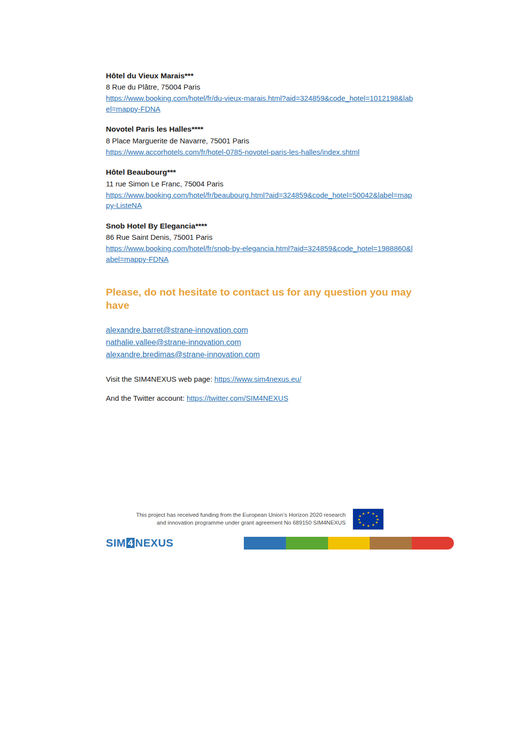Hôtel du Vieux Marais***
8 Rue du Plâtre, 75004 Paris
https://www.booking.com/hotel/fr/du-vieux-marais.html?aid=324859&code_hotel=1012198&label=mappy-FDNA
Novotel Paris les Halles****
8 Place Marguerite de Navarre, 75001 Paris
https://www.accorhotels.com/fr/hotel-0785-novotel-paris-les-halles/index.shtml
Hôtel Beaubourg***
11 rue Simon Le Franc, 75004 Paris
https://www.booking.com/hotel/fr/beaubourg.html?aid=324859&code_hotel=50042&label=mappy-ListeNA
Snob Hotel By Elegancia****
86 Rue Saint Denis, 75001 Paris
https://www.booking.com/hotel/fr/snob-by-elegancia.html?aid=324859&code_hotel=1988860&label=mappy-FDNA
Please, do not hesitate to contact us for any question you may have
alexandre.barret@strane-innovation.com
nathalie.vallee@strane-innovation.com
alexandre.bredimas@strane-innovation.com
Visit the SIM4NEXUS web page: https://www.sim4nexus.eu/
And the Twitter account: https://twitter.com/SIM4NEXUS
This project has received funding from the European Union’s Horizon 2020 research and innovation programme under grant agreement No 689150 SIM4NEXUS
★ ★ ★ ★ ★ ★ ★ ★ ★ ★ ★ ★
SIM 4 NEXUS